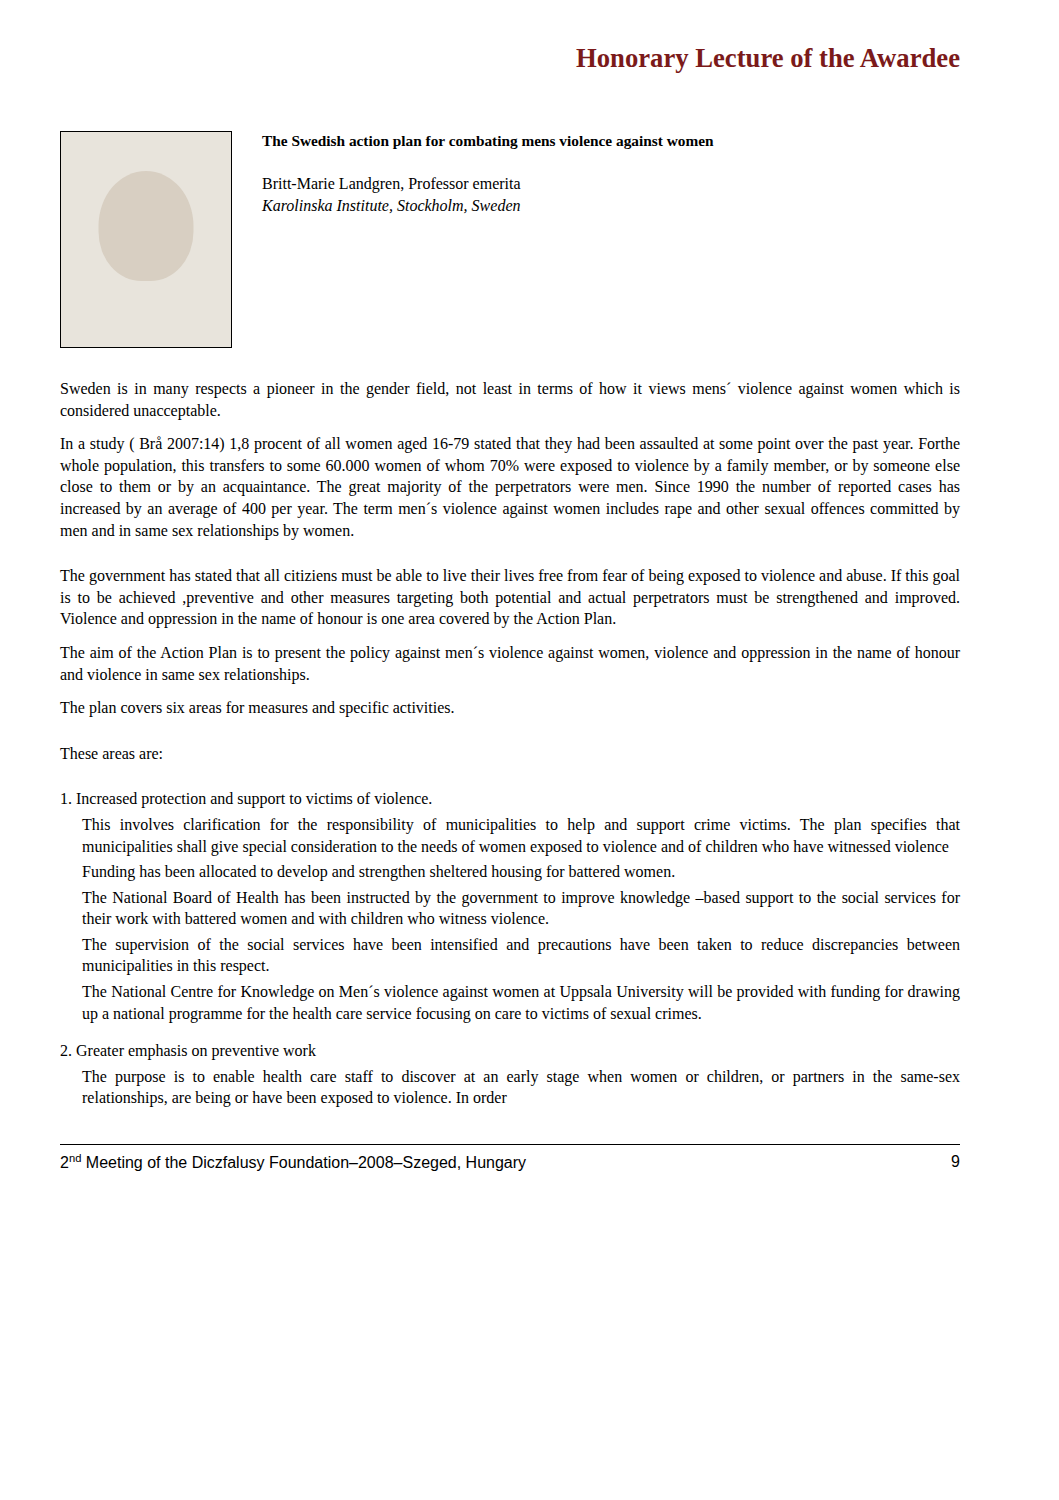Honorary Lecture of the Awardee
The Swedish action plan for combating mens violence against women
Britt-Marie Landgren, Professor emerita
Karolinska Institute, Stockholm, Sweden
Sweden is in many respects a pioneer in the gender field, not least in terms of how it views mens´ violence against women which is considered unacceptable.
In a study ( Brå 2007:14) 1,8 procent of all women aged 16-79 stated that they had been assaulted at some point over the past year. Forthe whole population, this transfers to some 60.000 women of whom 70% were exposed to violence by a family member, or by someone else close to them or by an acquaintance. The great majority of the perpetrators were men. Since 1990 the number of reported cases has increased by an average of 400 per year. The term men´s violence against women includes rape and other sexual offences committed by men and in same sex relationships by women.
The government has stated that all citiziens must be able to live their lives free from fear of being exposed to violence and abuse. If this goal is to be achieved ,preventive and other measures targeting both potential and actual perpetrators must be strengthened and improved. Violence and oppression in the name of honour is one area covered by the Action Plan.
The aim of the Action Plan is to present the policy against men´s violence against women, violence and oppression in the name of honour and violence in same sex relationships.
The plan covers six areas for measures and specific activities.
These areas are:
1. Increased protection and support to victims of violence.
This involves clarification for the responsibility of municipalities to help and support crime victims. The plan specifies that municipalities shall give special consideration to the needs of women exposed to violence and of children who have witnessed violence
Funding has been allocated to develop and strengthen sheltered housing for battered women.
The National Board of Health has been instructed by the government to improve knowledge –based support to the social services for their work with battered women and with children who witness violence.
The supervision of the social services have been intensified and precautions have been taken to reduce discrepancies between municipalities in this respect.
The National Centre for Knowledge on Men´s violence against women at Uppsala University will be provided with funding for drawing up a national programme for the health care service focusing on care to victims of sexual crimes.
2. Greater emphasis on preventive work
The purpose is to enable health care staff to discover at an early stage when women or children, or partners in the same-sex relationships, are being or have been exposed to violence. In order
2nd Meeting of the Diczfalusy Foundation–2008–Szeged, Hungary
9